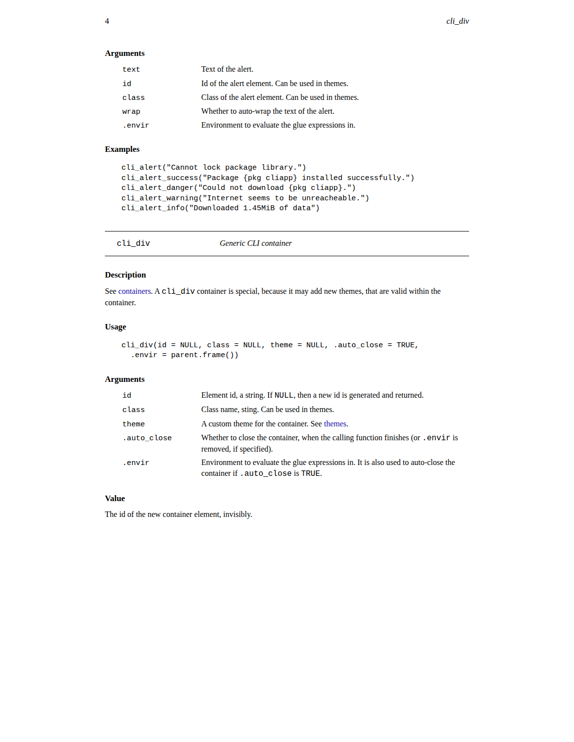4 cli_div
Arguments
text
Text of the alert.
id
Id of the alert element. Can be used in themes.
class
Class of the alert element. Can be used in themes.
wrap
Whether to auto-wrap the text of the alert.
.envir
Environment to evaluate the glue expressions in.
Examples
cli_alert("Cannot lock package library.")
cli_alert_success("Package {pkg cliapp} installed successfully.")
cli_alert_danger("Could not download {pkg cliapp}.")
cli_alert_warning("Internet seems to be unreacheable.")
cli_alert_info("Downloaded 1.45MiB of data")
cli_div Generic CLI container
Description
See containers. A cli_div container is special, because it may add new themes, that are valid within the container.
Usage
cli_div(id = NULL, class = NULL, theme = NULL, .auto_close = TRUE,
  .envir = parent.frame())
Arguments
id
Element id, a string. If NULL, then a new id is generated and returned.
class
Class name, sting. Can be used in themes.
theme
A custom theme for the container. See themes.
.auto_close
Whether to close the container, when the calling function finishes (or .envir is removed, if specified).
.envir
Environment to evaluate the glue expressions in. It is also used to auto-close the container if .auto_close is TRUE.
Value
The id of the new container element, invisibly.